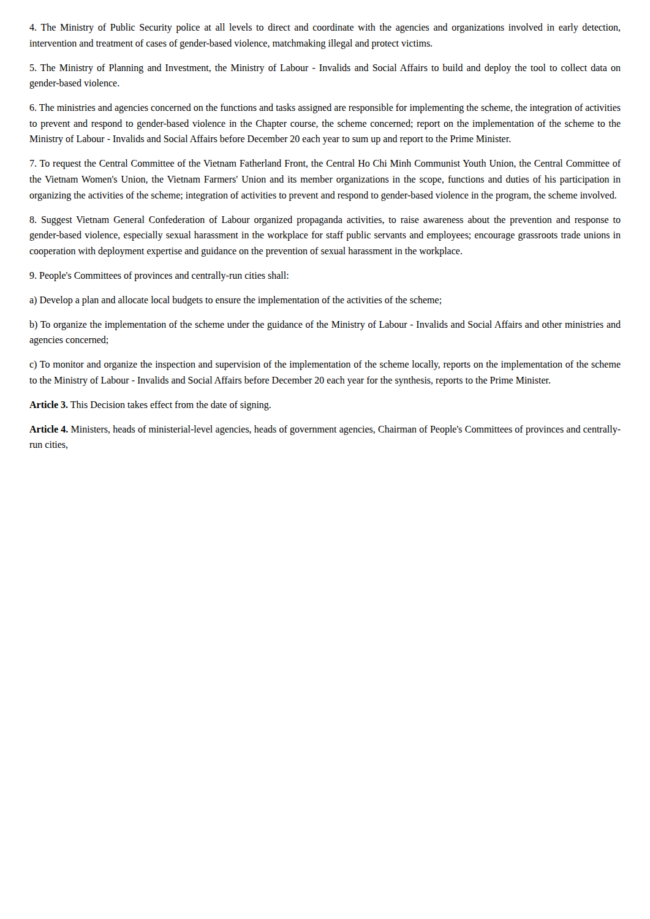4. The Ministry of Public Security police at all levels to direct and coordinate with the agencies and organizations involved in early detection, intervention and treatment of cases of gender-based violence, matchmaking illegal and protect victims.
5. The Ministry of Planning and Investment, the Ministry of Labour - Invalids and Social Affairs to build and deploy the tool to collect data on gender-based violence.
6. The ministries and agencies concerned on the functions and tasks assigned are responsible for implementing the scheme, the integration of activities to prevent and respond to gender-based violence in the Chapter course, the scheme concerned; report on the implementation of the scheme to the Ministry of Labour - Invalids and Social Affairs before December 20 each year to sum up and report to the Prime Minister.
7. To request the Central Committee of the Vietnam Fatherland Front, the Central Ho Chi Minh Communist Youth Union, the Central Committee of the Vietnam Women's Union, the Vietnam Farmers' Union and its member organizations in the scope, functions and duties of his participation in organizing the activities of the scheme; integration of activities to prevent and respond to gender-based violence in the program, the scheme involved.
8. Suggest Vietnam General Confederation of Labour organized propaganda activities, to raise awareness about the prevention and response to gender-based violence, especially sexual harassment in the workplace for staff public servants and employees; encourage grassroots trade unions in cooperation with deployment expertise and guidance on the prevention of sexual harassment in the workplace.
9. People's Committees of provinces and centrally-run cities shall:
a) Develop a plan and allocate local budgets to ensure the implementation of the activities of the scheme;
b) To organize the implementation of the scheme under the guidance of the Ministry of Labour - Invalids and Social Affairs and other ministries and agencies concerned;
c) To monitor and organize the inspection and supervision of the implementation of the scheme locally, reports on the implementation of the scheme to the Ministry of Labour - Invalids and Social Affairs before December 20 each year for the synthesis, reports to the Prime Minister.
Article 3. This Decision takes effect from the date of signing.
Article 4. Ministers, heads of ministerial-level agencies, heads of government agencies, Chairman of People's Committees of provinces and centrally-run cities,